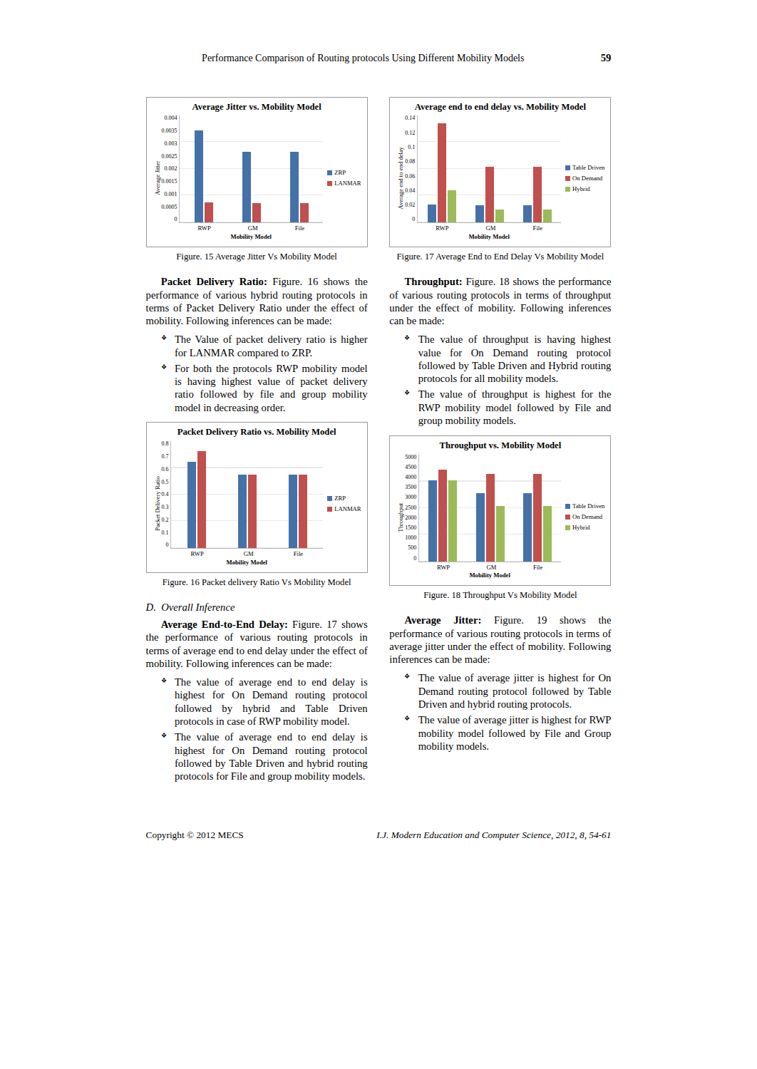Performance Comparison of Routing protocols Using Different Mobility Models
59
Average Jitter vs. Mobility Model
Average Jitter
0.0040.00350.0030.00250.0020.00150.0010.00050
RWP GM File
Mobility Model
ZRP
LANMAR
Figure. 15 Average Jitter Vs Mobility Model
Packet Delivery Ratio: Figure. 16 shows the performance of various hybrid routing protocols in terms of Packet Delivery Ratio under the effect of mobility. Following inferences can be made:
The Value of packet delivery ratio is higher for LANMAR compared to ZRP.
For both the protocols RWP mobility model is having highest value of packet delivery ratio followed by file and group mobility model in decreasing order.
Packet Delivery Ratio vs. Mobility Model
Packet Delivery Ratio
0.80.70.60.50.40.30.20.10
RWP GM File
Mobility Model
ZRP
LANMAR
Figure. 16 Packet delivery Ratio Vs Mobility Model
D. Overall Inference
Average End-to-End Delay: Figure. 17 shows the performance of various routing protocols in terms of average end to end delay under the effect of mobility. Following inferences can be made:
The value of average end to end delay is highest for On Demand routing protocol followed by hybrid and Table Driven protocols in case of RWP mobility model.
The value of average end to end delay is highest for On Demand routing protocol followed by Table Driven and hybrid routing protocols for File and group mobility models.
Average end to end delay vs. Mobility Model
Average end to end delay
0.140.120.10.080.060.040.020
RWP GM File
Mobility Model
Table Driven
On Demand
Hybrid
Figure. 17 Average End to End Delay Vs Mobility Model
Throughput: Figure. 18 shows the performance of various routing protocols in terms of throughput under the effect of mobility. Following inferences can be made:
The value of throughput is having highest value for On Demand routing protocol followed by Table Driven and Hybrid routing protocols for all mobility models.
The value of throughput is highest for the RWP mobility model followed by File and group mobility models.
Throughput vs. Mobility Model
Throughput
5000450040003500300025002000150010005000
RWP GM File
Mobility Model
Table Driven
On Demand
Hybrid
Figure. 18 Throughput Vs Mobility Model
Average Jitter: Figure. 19 shows the performance of various routing protocols in terms of average jitter under the effect of mobility. Following inferences can be made:
The value of average jitter is highest for On Demand routing protocol followed by Table Driven and hybrid routing protocols.
The value of average jitter is highest for RWP mobility model followed by File and Group mobility models.
Copyright © 2012 MECS
I.J. Modern Education and Computer Science, 2012, 8, 54-61